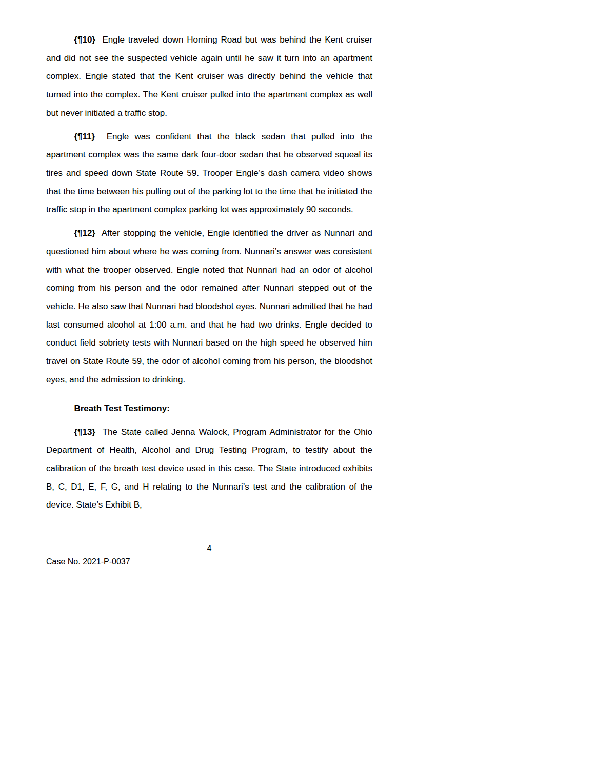{¶10} Engle traveled down Horning Road but was behind the Kent cruiser and did not see the suspected vehicle again until he saw it turn into an apartment complex. Engle stated that the Kent cruiser was directly behind the vehicle that turned into the complex. The Kent cruiser pulled into the apartment complex as well but never initiated a traffic stop.
{¶11} Engle was confident that the black sedan that pulled into the apartment complex was the same dark four-door sedan that he observed squeal its tires and speed down State Route 59. Trooper Engle’s dash camera video shows that the time between his pulling out of the parking lot to the time that he initiated the traffic stop in the apartment complex parking lot was approximately 90 seconds.
{¶12} After stopping the vehicle, Engle identified the driver as Nunnari and questioned him about where he was coming from. Nunnari’s answer was consistent with what the trooper observed. Engle noted that Nunnari had an odor of alcohol coming from his person and the odor remained after Nunnari stepped out of the vehicle. He also saw that Nunnari had bloodshot eyes. Nunnari admitted that he had last consumed alcohol at 1:00 a.m. and that he had two drinks. Engle decided to conduct field sobriety tests with Nunnari based on the high speed he observed him travel on State Route 59, the odor of alcohol coming from his person, the bloodshot eyes, and the admission to drinking.
Breath Test Testimony:
{¶13} The State called Jenna Walock, Program Administrator for the Ohio Department of Health, Alcohol and Drug Testing Program, to testify about the calibration of the breath test device used in this case. The State introduced exhibits B, C, D1, E, F, G, and H relating to the Nunnari’s test and the calibration of the device. State’s Exhibit B,
4
Case No. 2021-P-0037